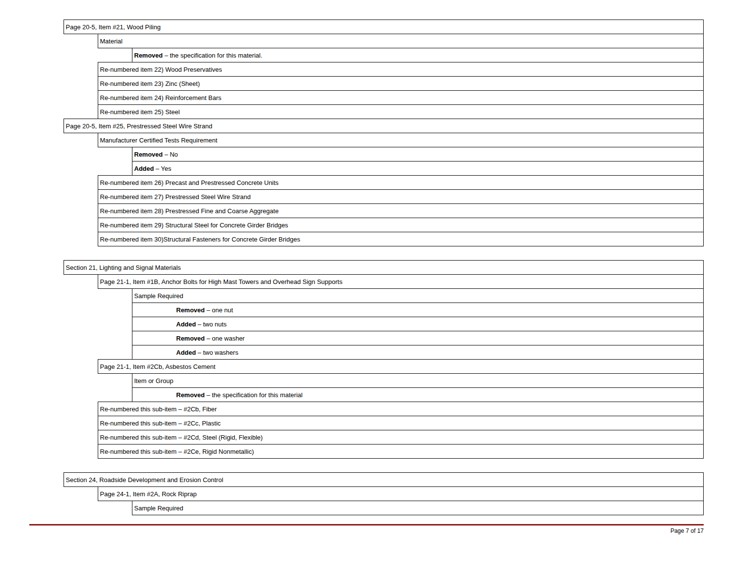| | Page 20-5, Item #21, Wood Piling |
| | | Material |
| | | | Removed – the specification for this material. |
| | | Re-numbered item 22) Wood Preservatives |
| | | Re-numbered item 23) Zinc (Sheet) |
| | | Re-numbered item 24) Reinforcement Bars |
| | | Re-numbered item 25) Steel |
| | Page 20-5, Item #25, Prestressed Steel Wire Strand |
| | | Manufacturer Certified Tests Requirement |
| | | | Removed – No |
| | | | Added – Yes |
| | | Re-numbered item 26) Precast and Prestressed Concrete Units |
| | | Re-numbered item 27) Prestressed Steel Wire Strand |
| | | Re-numbered item 28) Prestressed Fine and Coarse Aggregate |
| | | Re-numbered item 29) Structural Steel for Concrete Girder Bridges |
| | | Re-numbered item 30)Structural Fasteners for Concrete Girder Bridges |
| | Section 21, Lighting and Signal Materials |
| | | Page 21-1, Item #1B, Anchor Bolts for High Mast Towers and Overhead Sign Supports |
| | | | Sample Required |
| | | | Removed – one nut |
| | | | Added – two nuts |
| | | | Removed – one washer |
| | | | Added – two washers |
| | | Page 21-1, Item #2Cb, Asbestos Cement |
| | | | Item or Group |
| | | | Removed – the specification for this material |
| | | Re-numbered this sub-item – #2Cb, Fiber |
| | | Re-numbered this sub-item – #2Cc, Plastic |
| | | Re-numbered this sub-item – #2Cd, Steel (Rigid, Flexible) |
| | | Re-numbered this sub-item – #2Ce, Rigid Nonmetallic) |
| | Section 24, Roadside Development and Erosion Control |
| | | Page 24-1, Item #2A, Rock Riprap |
| | | | Sample Required |
Page 7 of 17